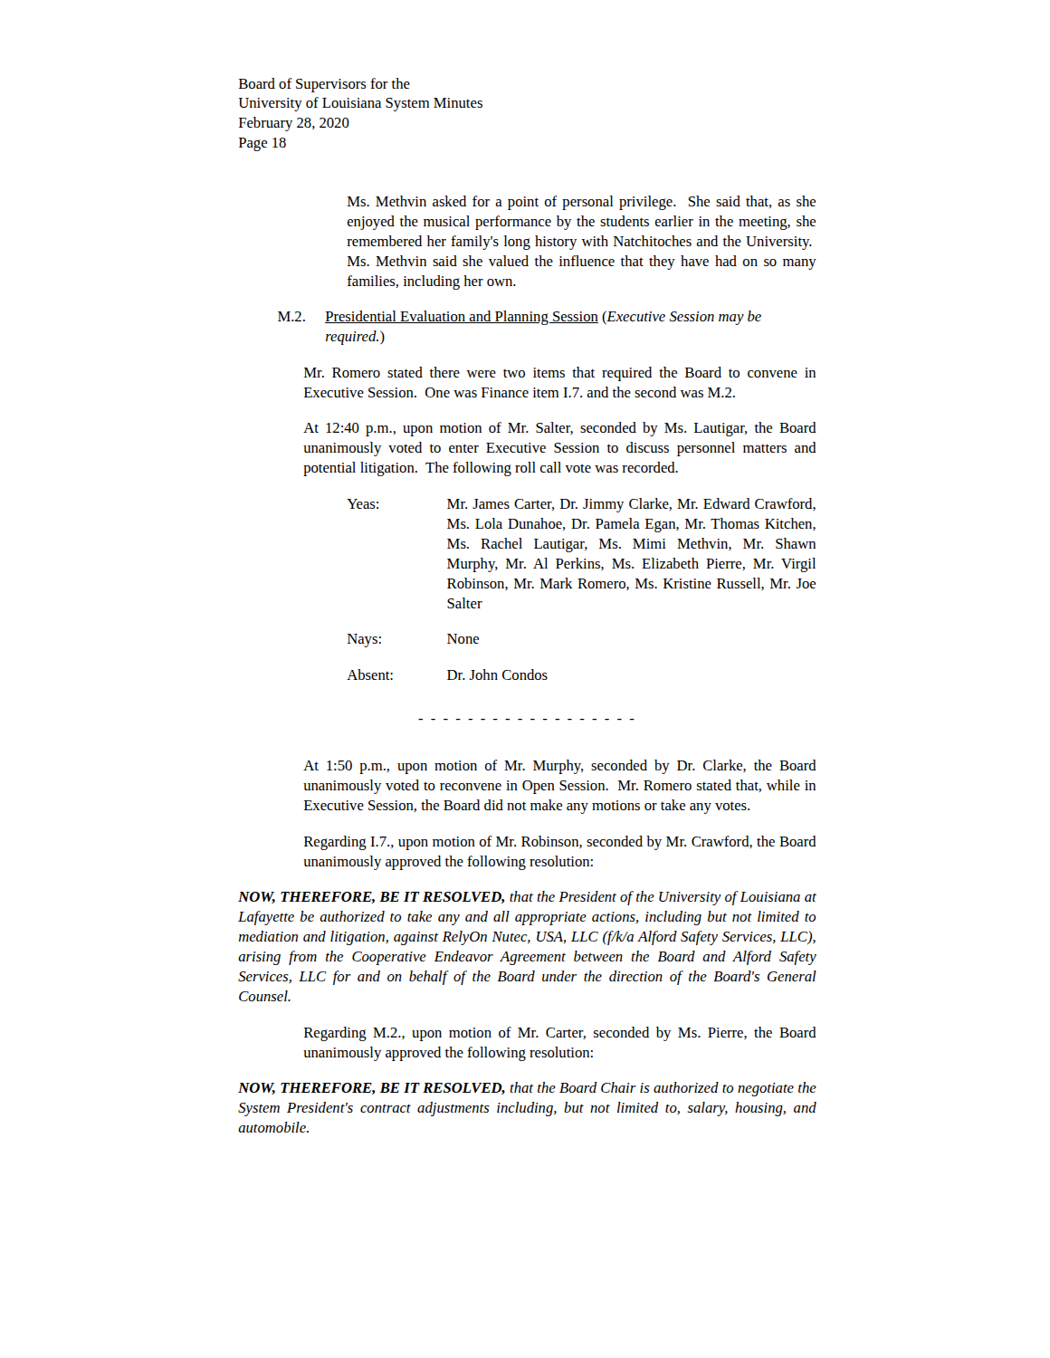Board of Supervisors for the
University of Louisiana System Minutes
February 28, 2020
Page 18
Ms. Methvin asked for a point of personal privilege. She said that, as she enjoyed the musical performance by the students earlier in the meeting, she remembered her family's long history with Natchitoches and the University. Ms. Methvin said she valued the influence that they have had on so many families, including her own.
M.2.
Presidential Evaluation and Planning Session (Executive Session may be required.)
Mr. Romero stated there were two items that required the Board to convene in Executive Session. One was Finance item I.7. and the second was M.2.
At 12:40 p.m., upon motion of Mr. Salter, seconded by Ms. Lautigar, the Board unanimously voted to enter Executive Session to discuss personnel matters and potential litigation. The following roll call vote was recorded.
Yeas:
Mr. James Carter, Dr. Jimmy Clarke, Mr. Edward Crawford, Ms. Lola Dunahoe, Dr. Pamela Egan, Mr. Thomas Kitchen, Ms. Rachel Lautigar, Ms. Mimi Methvin, Mr. Shawn Murphy, Mr. Al Perkins, Ms. Elizabeth Pierre, Mr. Virgil Robinson, Mr. Mark Romero, Ms. Kristine Russell, Mr. Joe Salter
Nays:
None
Absent:
Dr. John Condos
- - - - - - - - - - - - - - - - - -
At 1:50 p.m., upon motion of Mr. Murphy, seconded by Dr. Clarke, the Board unanimously voted to reconvene in Open Session. Mr. Romero stated that, while in Executive Session, the Board did not make any motions or take any votes.
Regarding I.7., upon motion of Mr. Robinson, seconded by Mr. Crawford, the Board unanimously approved the following resolution:
Now, therefore, be it resolved, that the President of the University of Louisiana at Lafayette be authorized to take any and all appropriate actions, including but not limited to mediation and litigation, against RelyOn Nutec, USA, LLC (f/k/a Alford Safety Services, LLC), arising from the Cooperative Endeavor Agreement between the Board and Alford Safety Services, LLC for and on behalf of the Board under the direction of the Board's General Counsel.
Regarding M.2., upon motion of Mr. Carter, seconded by Ms. Pierre, the Board unanimously approved the following resolution:
Now, therefore, be it resolved, that the Board Chair is authorized to negotiate the System President's contract adjustments including, but not limited to, salary, housing, and automobile.